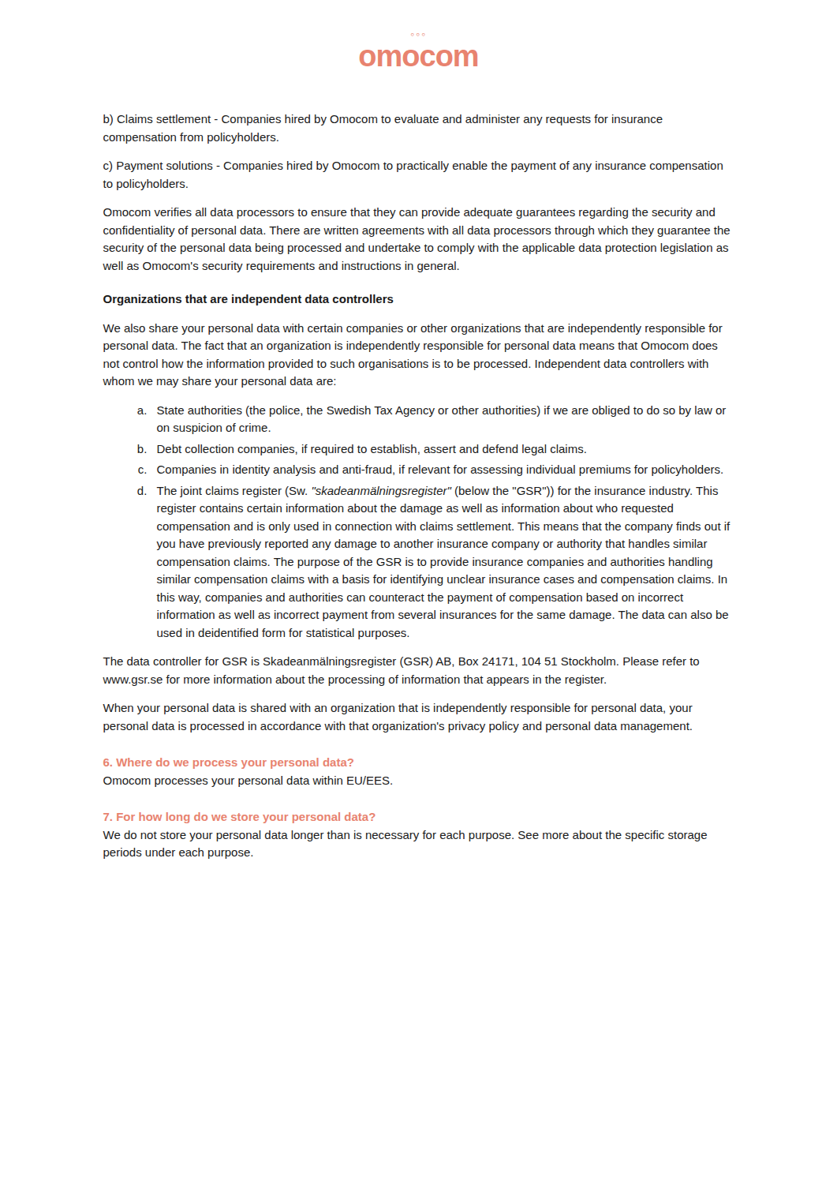◦◦◦omocom
b) Claims settlement - Companies hired by Omocom to evaluate and administer any requests for insurance compensation from policyholders.
c) Payment solutions - Companies hired by Omocom to practically enable the payment of any insurance compensation to policyholders.
Omocom verifies all data processors to ensure that they can provide adequate guarantees regarding the security and confidentiality of personal data. There are written agreements with all data processors through which they guarantee the security of the personal data being processed and undertake to comply with the applicable data protection legislation as well as Omocom's security requirements and instructions in general.
Organizations that are independent data controllers
We also share your personal data with certain companies or other organizations that are independently responsible for personal data. The fact that an organization is independently responsible for personal data means that Omocom does not control how the information provided to such organisations is to be processed. Independent data controllers with whom we may share your personal data are:
State authorities (the police, the Swedish Tax Agency or other authorities) if we are obliged to do so by law or on suspicion of crime.
Debt collection companies, if required to establish, assert and defend legal claims.
Companies in identity analysis and anti-fraud, if relevant for assessing individual premiums for policyholders.
The joint claims register (Sw. "skadeanmälningsregister" (below the "GSR")) for the insurance industry. This register contains certain information about the damage as well as information about who requested compensation and is only used in connection with claims settlement. This means that the company finds out if you have previously reported any damage to another insurance company or authority that handles similar compensation claims. The purpose of the GSR is to provide insurance companies and authorities handling similar compensation claims with a basis for identifying unclear insurance cases and compensation claims. In this way, companies and authorities can counteract the payment of compensation based on incorrect information as well as incorrect payment from several insurances for the same damage. The data can also be used in deidentified form for statistical purposes.
The data controller for GSR is Skadeanmälningsregister (GSR) AB, Box 24171, 104 51 Stockholm. Please refer to www.gsr.se for more information about the processing of information that appears in the register.
When your personal data is shared with an organization that is independently responsible for personal data, your personal data is processed in accordance with that organization's privacy policy and personal data management.
6. Where do we process your personal data?
Omocom processes your personal data within EU/EES.
7. For how long do we store your personal data?
We do not store your personal data longer than is necessary for each purpose. See more about the specific storage periods under each purpose.